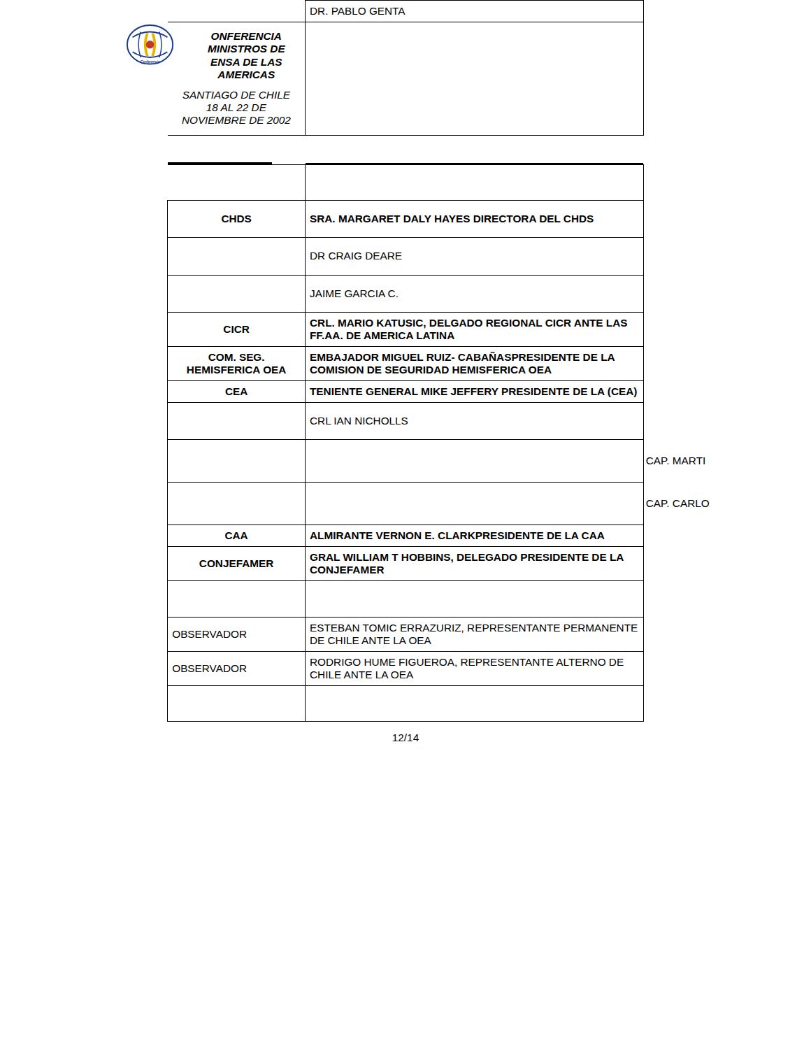| | DR. PABLO GENTA |
| Conferencia ONFERENCIA MINISTROS DE ENSA DE LAS AMERICAS SANTIAGO DE CHILE 18 AL 22 DE NOVIEMBRE DE 2002 | |
| CHDS | SRA. MARGARET DALY HAYES DIRECTORA DEL CHDS |
| | DR CRAIG DEARE |
| | JAIME GARCIA C. |
| CICR | CRL. MARIO KATUSIC, DELGADO REGIONAL CICR ANTE LAS FF.AA. DE AMERICA LATINA |
| COM. SEG. HEMISFERICA OEA | EMBAJADOR MIGUEL RUIZ- CABAÑASPRESIDENTE DE LA COMISION DE SEGURIDAD HEMISFERICA OEA |
| CEA | TENIENTE GENERAL MIKE JEFFERY PRESIDENTE DE LA (CEA) |
| | CRL IAN NICHOLLS |
| | CAP. MARTI |
| | CAP. CARLO |
| CAA | ALMIRANTE VERNON E. CLARKPRESIDENTE DE LA CAA |
| CONJEFAMER | GRAL WILLIAM T HOBBINS, DELEGADO PRESIDENTE DE LA CONJEFAMER |
| OBSERVADOR | ESTEBAN TOMIC ERRAZURIZ, REPRESENTANTE PERMANENTE DE CHILE ANTE LA OEA |
| OBSERVADOR | RODRIGO HUME FIGUEROA, REPRESENTANTE ALTERNO DE CHILE ANTE LA OEA |
12/14